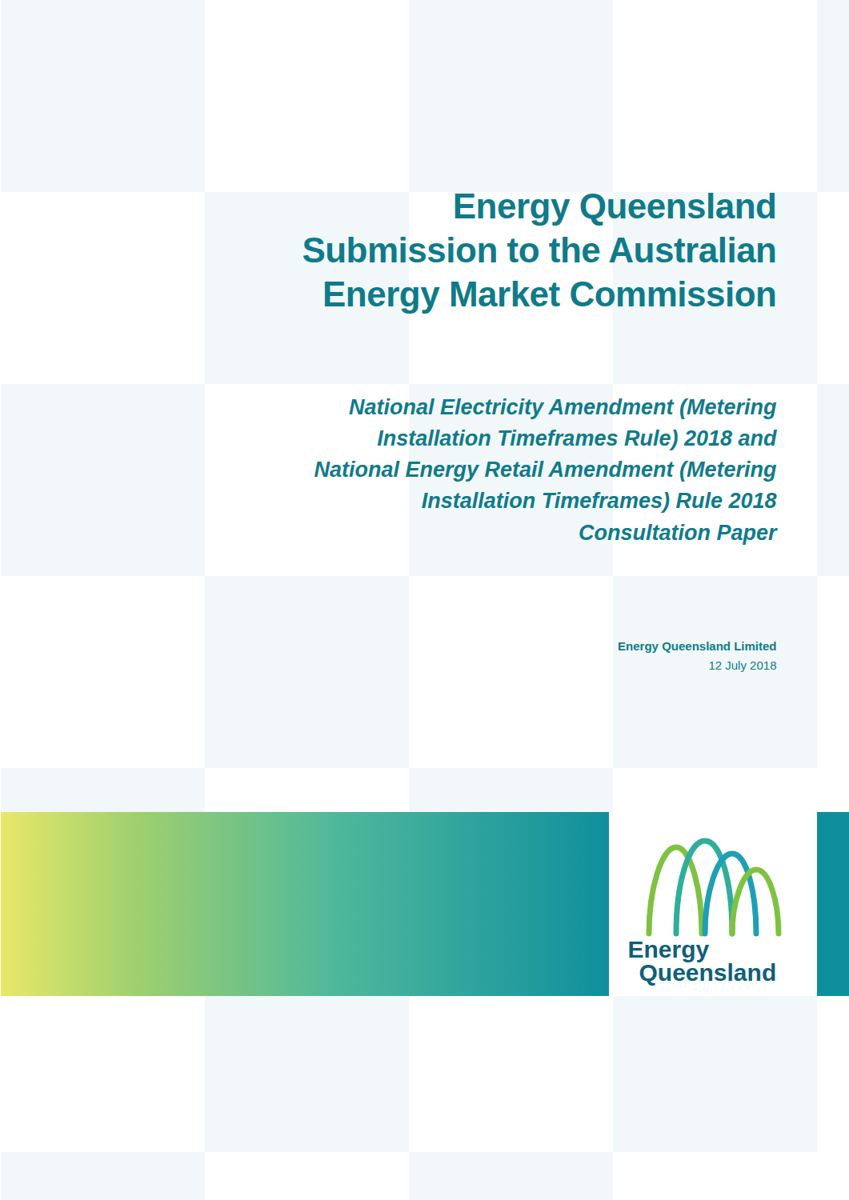Energy Queensland
Submission to the Australian
Energy Market Commission
National Electricity Amendment (Metering
Installation Timeframes Rule) 2018 and
National Energy Retail Amendment (Metering
Installation Timeframes) Rule 2018
Consultation Paper
Energy Queensland Limited
12 July 2018
EnergyQueensland